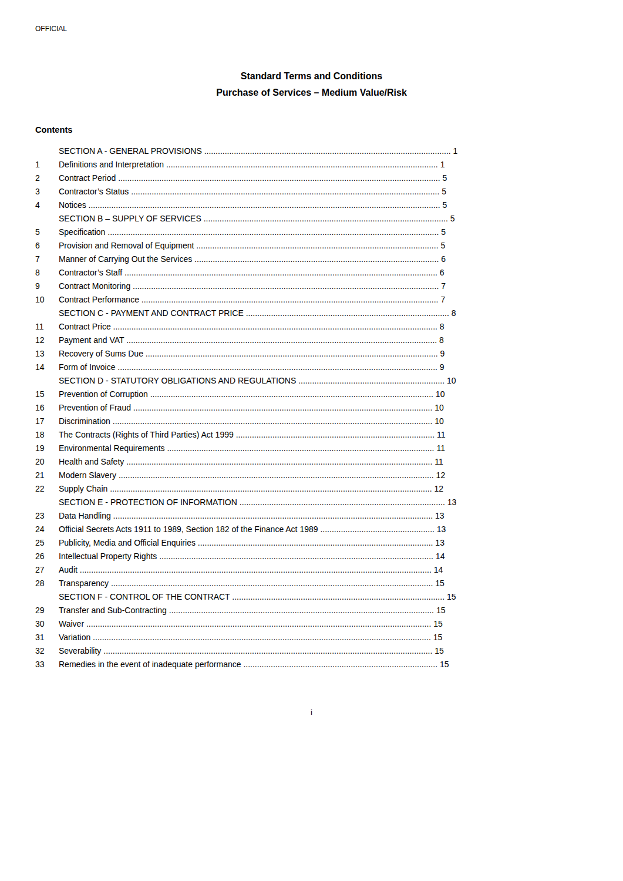OFFICIAL
Standard Terms and Conditions
Purchase of Services – Medium Value/Risk
Contents
| | SECTION A - GENERAL PROVISIONS ............................................................................................................ 1 | |
| 1 | Definitions and Interpretation ....................................................................................................................... 1 | |
| 2 | Contract Period ............................................................................................................................................. 5 | |
| 3 | Contractor’s Status ....................................................................................................................................... 5 | |
| 4 | Notices .......................................................................................................................................................... 5 | |
| | SECTION B – SUPPLY OF SERVICES ........................................................................................................... 5 | |
| 5 | Specification ................................................................................................................................................. 5 | |
| 6 | Provision and Removal of Equipment .......................................................................................................... 5 | |
| 7 | Manner of Carrying Out the Services ........................................................................................................... 6 | |
| 8 | Contractor’s Staff ......................................................................................................................................... 6 | |
| 9 | Contract Monitoring ...................................................................................................................................... 7 | |
| 10 | Contract Performance .................................................................................................................................. 7 | |
| | SECTION C - PAYMENT AND CONTRACT PRICE ......................................................................................... 8 | |
| 11 | Contract Price .............................................................................................................................................. 8 | |
| 12 | Payment and VAT ........................................................................................................................................ 8 | |
| 13 | Recovery of Sums Due ................................................................................................................................ 9 | |
| 14 | Form of Invoice ............................................................................................................................................ 9 | |
| | SECTION D - STATUTORY OBLIGATIONS AND REGULATIONS ................................................................ 10 | |
| 15 | Prevention of Corruption ............................................................................................................................ 10 | |
| 16 | Prevention of Fraud ................................................................................................................................... 10 | |
| 17 | Discrimination ............................................................................................................................................ 10 | |
| 18 | The Contracts (Rights of Third Parties) Act 1999 ....................................................................................... 11 | |
| 19 | Environmental Requirements ..................................................................................................................... 11 | |
| 20 | Health and Safety ...................................................................................................................................... 11 | |
| 21 | Modern Slavery .......................................................................................................................................... 12 | |
| 22 | Supply Chain ............................................................................................................................................. 12 | |
| | SECTION E - PROTECTION OF INFORMATION .......................................................................................... 13 | |
| 23 | Data Handling ............................................................................................................................................ 13 | |
| 24 | Official Secrets Acts 1911 to 1989, Section 182 of the Finance Act 1989 .................................................. 13 | |
| 25 | Publicity, Media and Official Enquiries ....................................................................................................... 13 | |
| 26 | Intellectual Property Rights ........................................................................................................................ 14 | |
| 27 | Audit .......................................................................................................................................................... 14 | |
| 28 | Transparency ............................................................................................................................................. 15 | |
| | SECTION F - CONTROL OF THE CONTRACT ............................................................................................. 15 | |
| 29 | Transfer and Sub-Contracting .................................................................................................................... 15 | |
| 30 | Waiver ....................................................................................................................................................... 15 | |
| 31 | Variation .................................................................................................................................................... 15 | |
| 32 | Severability ................................................................................................................................................ 15 | |
| 33 | Remedies in the event of inadequate performance ..................................................................................... 15 | |
i